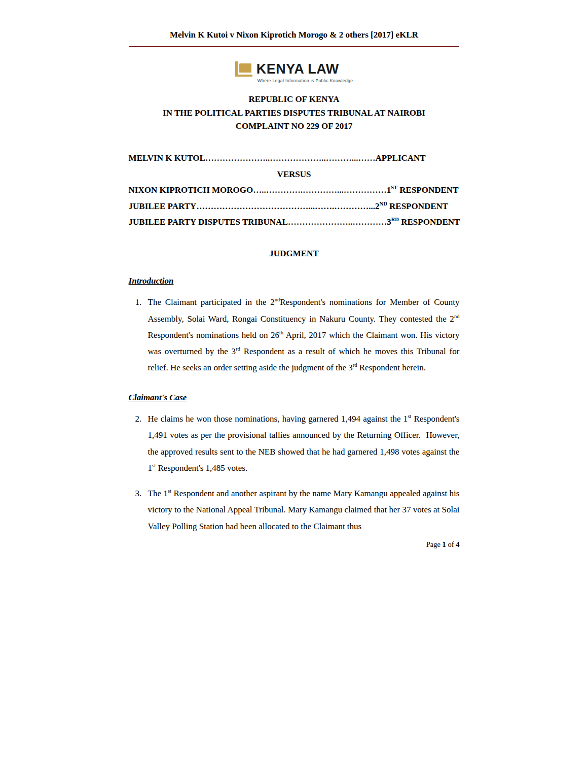Melvin K Kutoi v Nixon Kiprotich Morogo & 2 others [2017] eKLR
KENYA LAW
Where Legal Information is Public Knowledge
REPUBLIC OF KENYA
IN THE POLITICAL PARTIES DISPUTES TRIBUNAL AT NAIROBI
COMPLAINT NO 229 OF 2017
MELVIN K KUTOL…………………..………………..………...……APPLICANT VERSUS NIXON KIPROTICH MOROGO…..………….…………...……………1ST RESPONDENT JUBILEE PARTY…………………………………...…….…………...2ND RESPONDENT JUBILEE PARTY DISPUTES TRIBUNAL…………………..…………3RD RESPONDENT
JUDGMENT
Introduction
The Claimant participated in the 2ndRespondent's nominations for Member of County Assembly, Solai Ward, Rongai Constituency in Nakuru County. They contested the 2nd Respondent's nominations held on 26th April, 2017 which the Claimant won. His victory was overturned by the 3rd Respondent as a result of which he moves this Tribunal for relief. He seeks an order setting aside the judgment of the 3rd Respondent herein.
Claimant's Case
He claims he won those nominations, having garnered 1,494 against the 1st Respondent's 1,491 votes as per the provisional tallies announced by the Returning Officer. However, the approved results sent to the NEB showed that he had garnered 1,498 votes against the 1st Respondent's 1,485 votes.
The 1st Respondent and another aspirant by the name Mary Kamangu appealed against his victory to the National Appeal Tribunal. Mary Kamangu claimed that her 37 votes at Solai Valley Polling Station had been allocated to the Claimant thus
Page 1 of 4